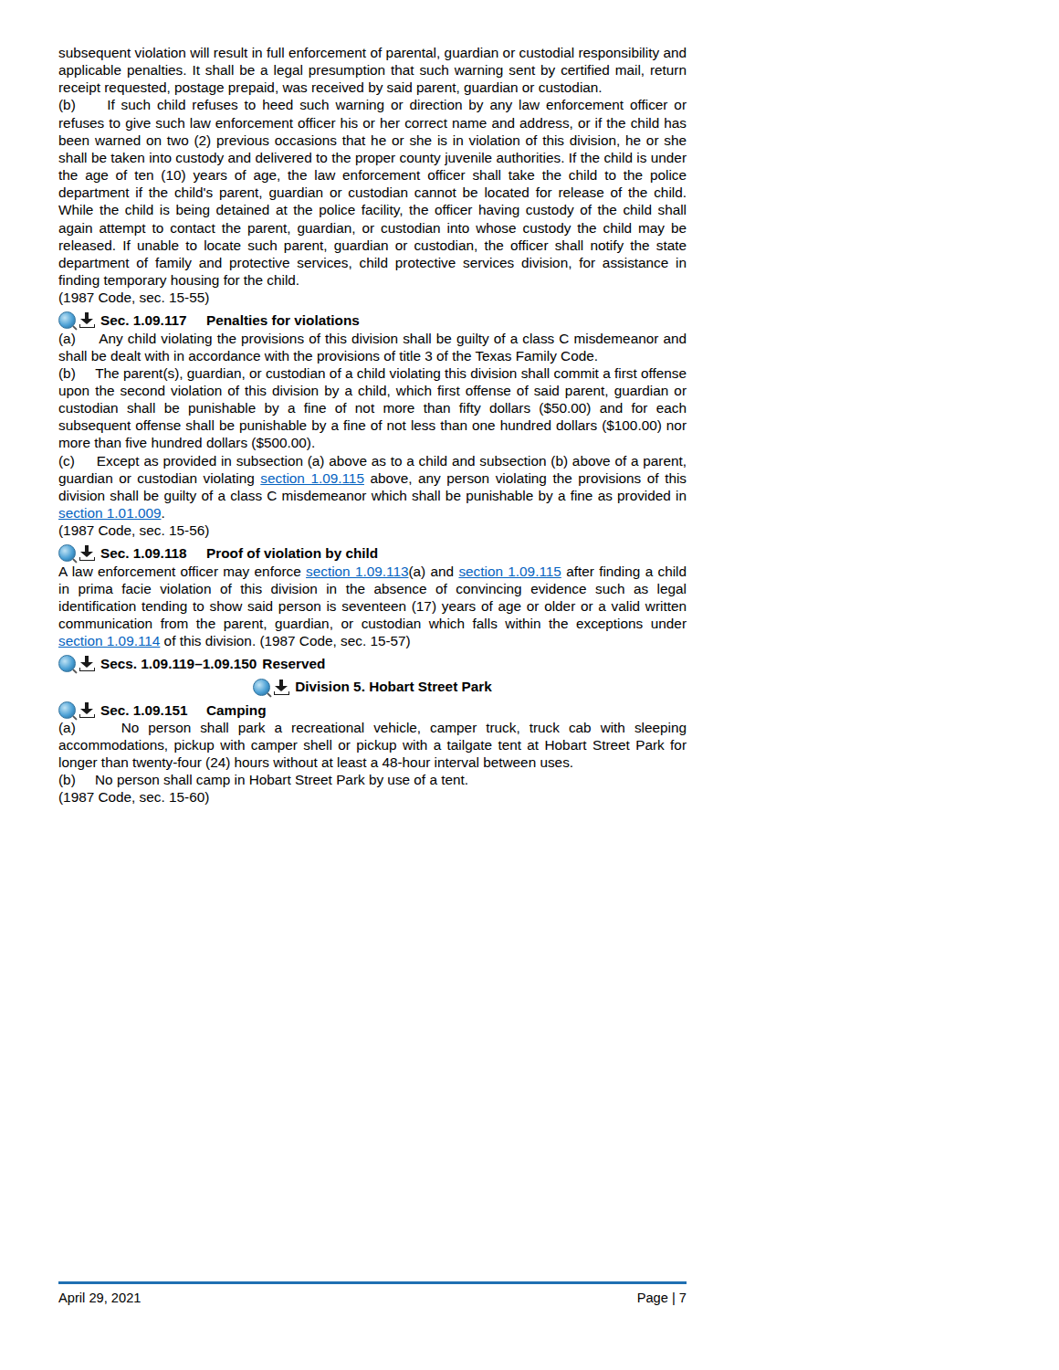subsequent violation will result in full enforcement of parental, guardian or custodial responsibility and applicable penalties. It shall be a legal presumption that such warning sent by certified mail, return receipt requested, postage prepaid, was received by said parent, guardian or custodian.
(b) If such child refuses to heed such warning or direction by any law enforcement officer or refuses to give such law enforcement officer his or her correct name and address, or if the child has been warned on two (2) previous occasions that he or she is in violation of this division, he or she shall be taken into custody and delivered to the proper county juvenile authorities. If the child is under the age of ten (10) years of age, the law enforcement officer shall take the child to the police department if the child's parent, guardian or custodian cannot be located for release of the child. While the child is being detained at the police facility, the officer having custody of the child shall again attempt to contact the parent, guardian, or custodian into whose custody the child may be released. If unable to locate such parent, guardian or custodian, the officer shall notify the state department of family and protective services, child protective services division, for assistance in finding temporary housing for the child.
(1987 Code, sec. 15-55)
Sec. 1.09.117 Penalties for violations
(a) Any child violating the provisions of this division shall be guilty of a class C misdemeanor and shall be dealt with in accordance with the provisions of title 3 of the Texas Family Code.
(b) The parent(s), guardian, or custodian of a child violating this division shall commit a first offense upon the second violation of this division by a child, which first offense of said parent, guardian or custodian shall be punishable by a fine of not more than fifty dollars ($50.00) and for each subsequent offense shall be punishable by a fine of not less than one hundred dollars ($100.00) nor more than five hundred dollars ($500.00).
(c) Except as provided in subsection (a) above as to a child and subsection (b) above of a parent, guardian or custodian violating section 1.09.115 above, any person violating the provisions of this division shall be guilty of a class C misdemeanor which shall be punishable by a fine as provided in section 1.01.009.
(1987 Code, sec. 15-56)
Sec. 1.09.118 Proof of violation by child
A law enforcement officer may enforce section 1.09.113(a) and section 1.09.115 after finding a child in prima facie violation of this division in the absence of convincing evidence such as legal identification tending to show said person is seventeen (17) years of age or older or a valid written communication from the parent, guardian, or custodian which falls within the exceptions under section 1.09.114 of this division. (1987 Code, sec. 15-57)
Secs. 1.09.119–1.09.150 Reserved
Division 5. Hobart Street Park
Sec. 1.09.151 Camping
(a) No person shall park a recreational vehicle, camper truck, truck cab with sleeping accommodations, pickup with camper shell or pickup with a tailgate tent at Hobart Street Park for longer than twenty-four (24) hours without at least a 48-hour interval between uses.
(b) No person shall camp in Hobart Street Park by use of a tent.
(1987 Code, sec. 15-60)
April 29, 2021 Page | 7